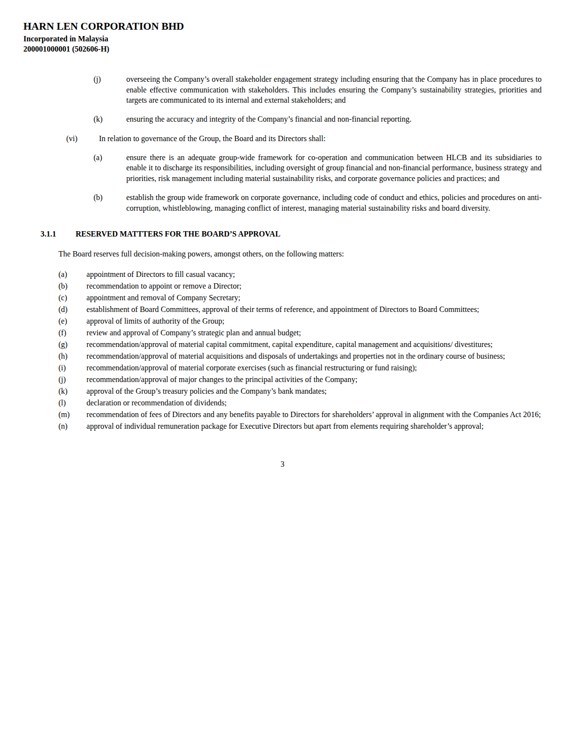HARN LEN CORPORATION BHD
Incorporated in Malaysia
200001000001 (502606-H)
(j)
overseeing the Company’s overall stakeholder engagement strategy including ensuring that the Company has in place procedures to enable effective communication with stakeholders. This includes ensuring the Company’s sustainability strategies, priorities and targets are communicated to its internal and external stakeholders; and
(k)
ensuring the accuracy and integrity of the Company’s financial and non-financial reporting.
(vi)
In relation to governance of the Group, the Board and its Directors shall:
(a)
ensure there is an adequate group-wide framework for co-operation and communication between HLCB and its subsidiaries to enable it to discharge its responsibilities, including oversight of group financial and non-financial performance, business strategy and priorities, risk management including material sustainability risks, and corporate governance policies and practices; and
(b)
establish the group wide framework on corporate governance, including code of conduct and ethics, policies and procedures on anti-corruption, whistleblowing, managing conflict of interest, managing material sustainability risks and board diversity.
3.1.1
RESERVED MATTTERS FOR THE BOARD’S APPROVAL
The Board reserves full decision-making powers, amongst others, on the following matters:
(a)
appointment of Directors to fill casual vacancy;
(b)
recommendation to appoint or remove a Director;
(c)
appointment and removal of Company Secretary;
(d)
establishment of Board Committees, approval of their terms of reference, and appointment of Directors to Board Committees;
(e)
approval of limits of authority of the Group;
(f)
review and approval of Company’s strategic plan and annual budget;
(g)
recommendation/approval of material capital commitment, capital expenditure, capital management and acquisitions/ divestitures;
(h)
recommendation/approval of material acquisitions and disposals of undertakings and properties not in the ordinary course of business;
(i)
recommendation/approval of material corporate exercises (such as financial restructuring or fund raising);
(j)
recommendation/approval of major changes to the principal activities of the Company;
(k)
approval of the Group’s treasury policies and the Company’s bank mandates;
(l)
declaration or recommendation of dividends;
(m)
recommendation of fees of Directors and any benefits payable to Directors for shareholders’ approval in alignment with the Companies Act 2016;
(n)
approval of individual remuneration package for Executive Directors but apart from elements requiring shareholder’s approval;
3